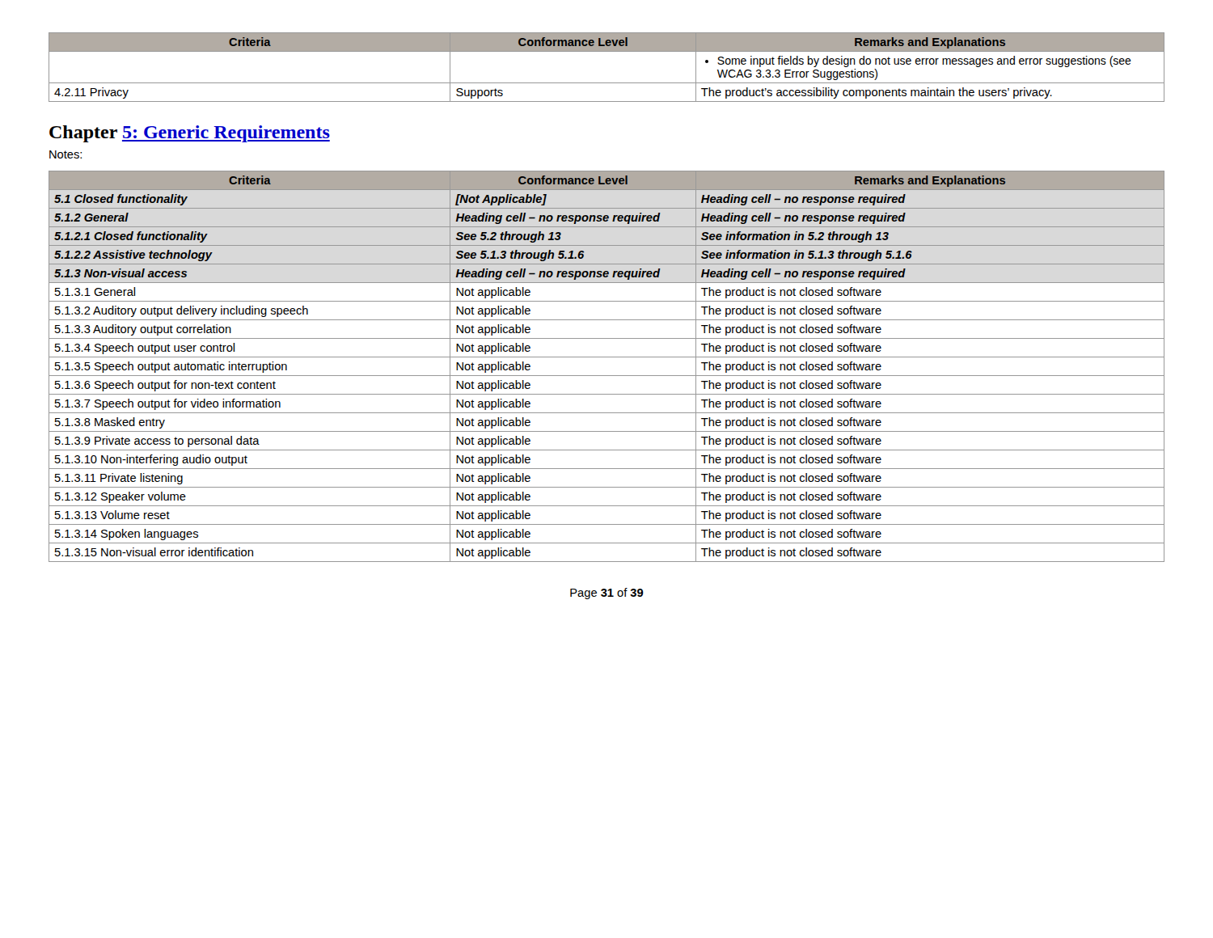| Criteria | Conformance Level | Remarks and Explanations |
| --- | --- | --- |
| | | Some input fields by design do not use error messages and error suggestions (see WCAG 3.3.3 Error Suggestions) |
| 4.2.11 Privacy | Supports | The product’s accessibility components maintain the users’ privacy. |
Chapter 5: Generic Requirements
Notes:
| Criteria | Conformance Level | Remarks and Explanations |
| --- | --- | --- |
| 5.1 Closed functionality | [Not Applicable] | Heading cell – no response required |
| 5.1.2 General | Heading cell – no response required | Heading cell – no response required |
| 5.1.2.1 Closed functionality | See 5.2 through 13 | See information in 5.2 through 13 |
| 5.1.2.2 Assistive technology | See 5.1.3 through 5.1.6 | See information in 5.1.3 through 5.1.6 |
| 5.1.3 Non-visual access | Heading cell – no response required | Heading cell – no response required |
| 5.1.3.1 General | Not applicable | The product is not closed software |
| 5.1.3.2 Auditory output delivery including speech | Not applicable | The product is not closed software |
| 5.1.3.3 Auditory output correlation | Not applicable | The product is not closed software |
| 5.1.3.4 Speech output user control | Not applicable | The product is not closed software |
| 5.1.3.5 Speech output automatic interruption | Not applicable | The product is not closed software |
| 5.1.3.6 Speech output for non-text content | Not applicable | The product is not closed software |
| 5.1.3.7 Speech output for video information | Not applicable | The product is not closed software |
| 5.1.3.8 Masked entry | Not applicable | The product is not closed software |
| 5.1.3.9 Private access to personal data | Not applicable | The product is not closed software |
| 5.1.3.10 Non-interfering audio output | Not applicable | The product is not closed software |
| 5.1.3.11 Private listening | Not applicable | The product is not closed software |
| 5.1.3.12 Speaker volume | Not applicable | The product is not closed software |
| 5.1.3.13 Volume reset | Not applicable | The product is not closed software |
| 5.1.3.14 Spoken languages | Not applicable | The product is not closed software |
| 5.1.3.15 Non-visual error identification | Not applicable | The product is not closed software |
Page 31 of 39